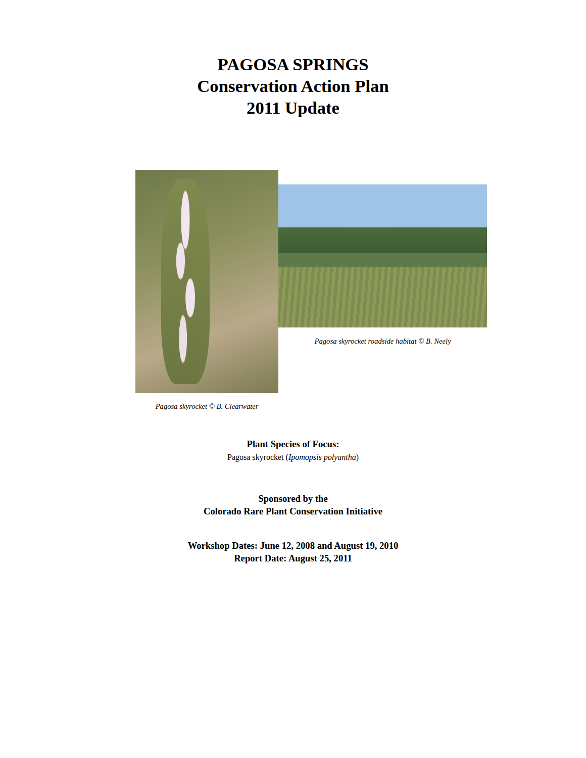PAGOSA SPRINGS
Conservation Action Plan
2011 Update
| Pagosa skyrocket © B. Clearwater | Pagosa skyrocket roadside habitat © B. Neely |
Plant Species of Focus:
Pagosa skyrocket (Ipomopsis polyantha)
Sponsored by the
Colorado Rare Plant Conservation Initiative
Workshop Dates: June 12, 2008 and August 19, 2010
Report Date: August 25, 2011